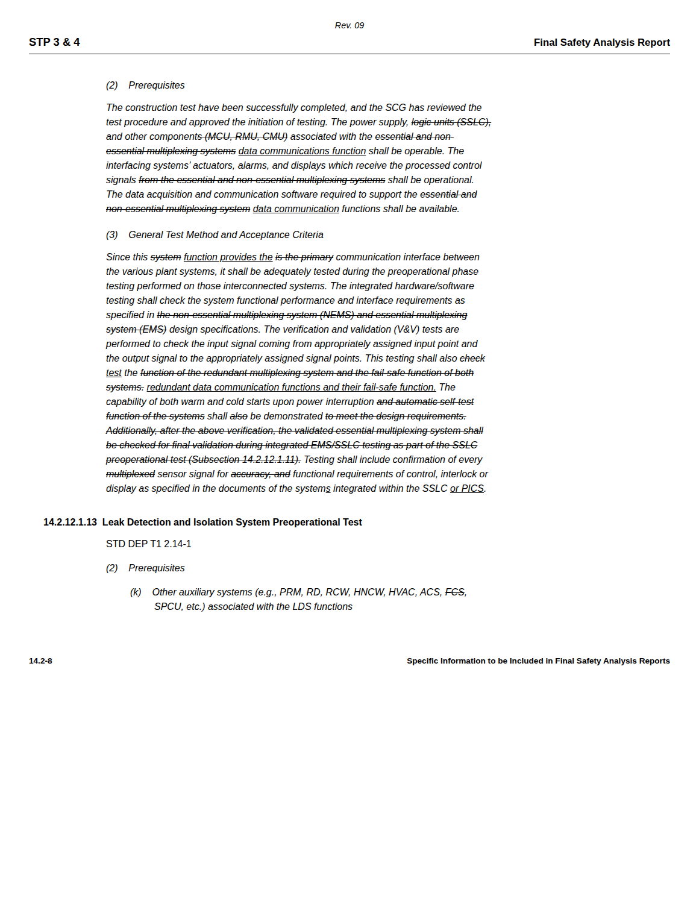Rev. 09
STP 3 & 4
Final Safety Analysis Report
(2) Prerequisites
The construction test have been successfully completed, and the SCG has reviewed the test procedure and approved the initiation of testing. The power supply, logic units (SSLC), and other components (MCU, RMU, CMU) associated with the essential and non-essential multiplexing systems data communications function shall be operable. The interfacing systems’ actuators, alarms, and displays which receive the processed control signals from the essential and non-essential multiplexing systems shall be operational. The data acquisition and communication software required to support the essential and non-essential multiplexing system data communication functions shall be available.
(3) General Test Method and Acceptance Criteria
Since this system function provides the is the primary communication interface between the various plant systems, it shall be adequately tested during the preoperational phase testing performed on those interconnected systems. The integrated hardware/software testing shall check the system functional performance and interface requirements as specified in the non-essential multiplexing system (NEMS) and essential multiplexing system (EMS) design specifications. The verification and validation (V&V) tests are performed to check the input signal coming from appropriately assigned input point and the output signal to the appropriately assigned signal points. This testing shall also check test the function of the redundant multiplexing system and the fail-safe function of both systems. redundant data communication functions and their fail-safe function. The capability of both warm and cold starts upon power interruption and automatic self-test function of the systems shall also be demonstrated to meet the design requirements. Additionally, after the above verification, the validated essential multiplexing system shall be checked for final validation during integrated EMS/SSLC testing as part of the SSLC preoperational test (Subsection 14.2.12.1.11). Testing shall include confirmation of every multiplexed sensor signal for accuracy, and functional requirements of control, interlock or display as specified in the documents of the systems integrated within the SSLC or PICS.
14.2.12.1.13 Leak Detection and Isolation System Preoperational Test
STD DEP T1 2.14-1
(2) Prerequisites
(k) Other auxiliary systems (e.g., PRM, RD, RCW, HNCW, HVAC, ACS, FCS, SPCU, etc.) associated with the LDS functions
14.2-8
Specific Information to be Included in Final Safety Analysis Reports